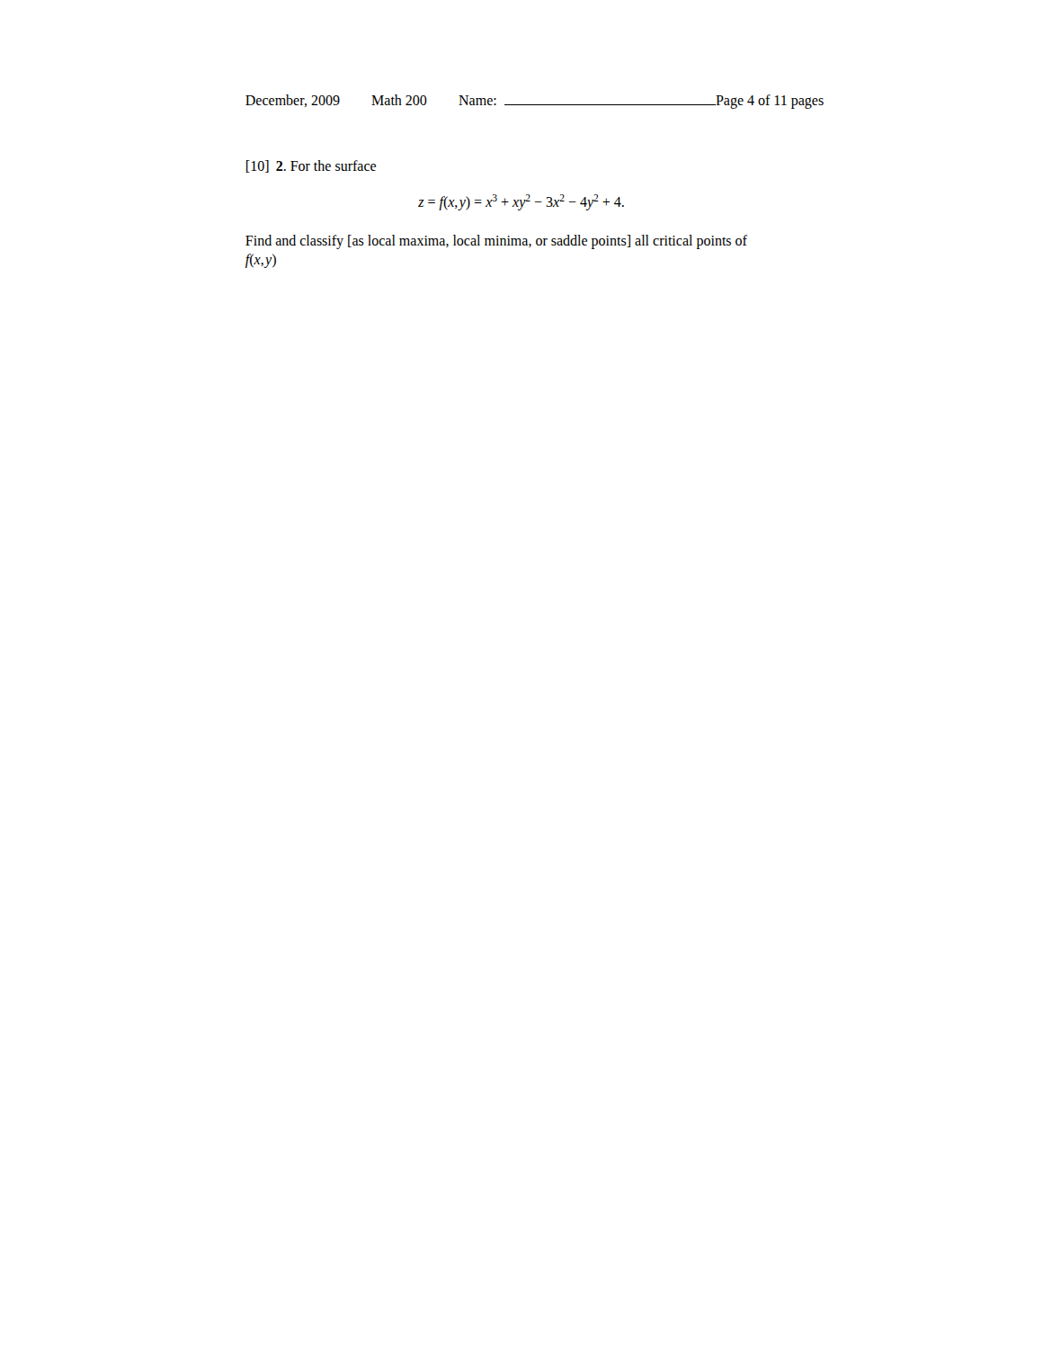December, 2009 Math 200 Name:
Page 4 of 11 pages
[10] 2. For the surface
z = f(x, y) = x3 + xy2 − 3x2 − 4y2 + 4.
Find and classify [as local maxima, local minima, or saddle points] all critical points of f(x, y)